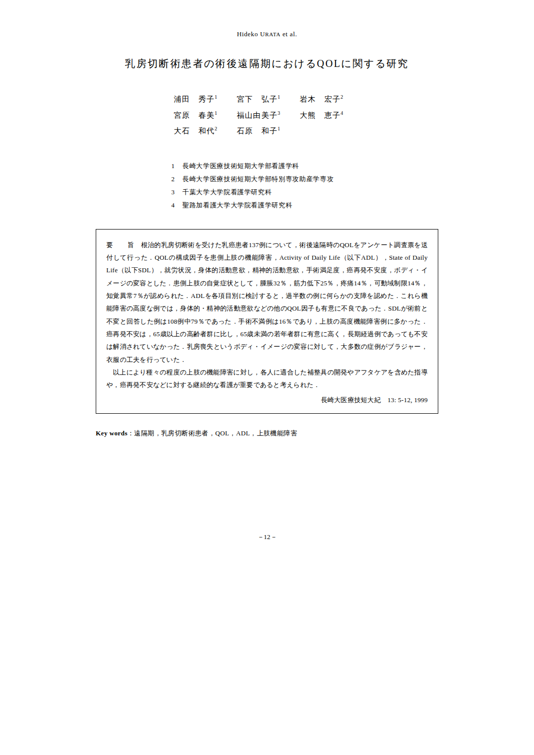Hideko URATA et al.
乳房切断術患者の術後遠隔期におけるQOLに関する研究
浦田　秀子1 宮下　弘子1 岩木　宏子2
宮原　春美1 福山由美子3 大熊　恵子4
大石　和代2 石原　和子1
1長崎大学医療技術短期大学部看護学科
2長崎大学医療技術短期大学部特別専攻助産学専攻
3千葉大学大学院看護学研究科
4聖路加看護大学大学院看護学研究科
要　旨根治的乳房切断術を受けた乳癌患者137例について，術後遠隔時のQOLをアンケート調査票を送付して行った．QOLの構成因子を患側上肢の機能障害，Activity of Daily Life（以下ADL），State of Daily Life（以下SDL），就労状況，身体的活動意欲，精神的活動意欲，手術満足度，癌再発不安度，ボディ・イメージの変容とした．患側上肢の自覚症状として，腫脹32％，筋力低下25％，疼痛14％，可動域制限14％，知覚異常7％が認められた．ADLを各項目別に検討すると，過半数の例に何らかの支障を認めた．これら機能障害の高度な例では，身体的・精神的活動意欲などの他のQOL因子も有意に不良であった．SDLが術前と不変と回答した例は108例中79％であった．手術不満例は16％であり，上肢の高度機能障害例に多かった．癌再発不安は，65歳以上の高齢者群に比し，65歳未満の若年者群に有意に高く，長期経過例であっても不安は解消されていなかった．乳房喪失というボディ・イメージの変容に対して，大多数の症例がブラジャー，衣服の工夫を行っていた．
以上により種々の程度の上肢の機能障害に対し，各人に適合した補整具の開発やアフタケアを含めた指導や，癌再発不安などに対する継続的な看護が重要であると考えられた．
長崎大医療技短大紀　13: 5-12, 1999
Key words：遠隔期，乳房切断術患者，QOL，ADL，上肢機能障害
－12－